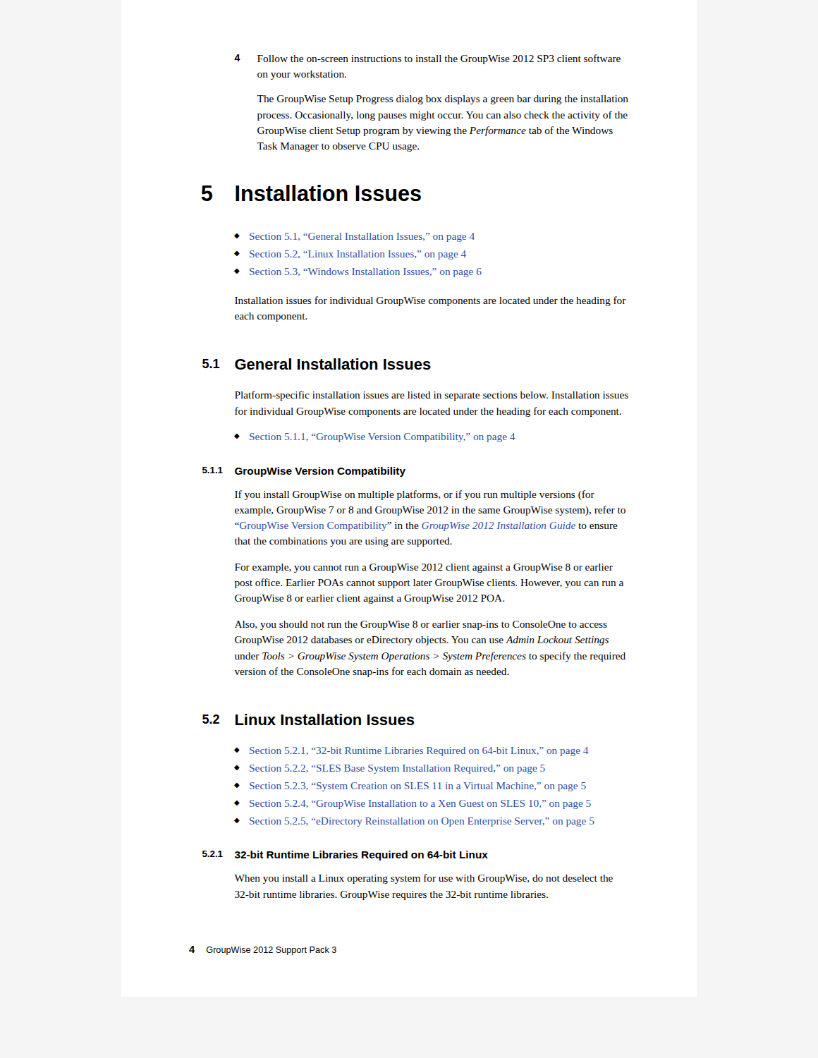4
Follow the on-screen instructions to install the GroupWise 2012 SP3 client software on your workstation.
The GroupWise Setup Progress dialog box displays a green bar during the installation process. Occasionally, long pauses might occur. You can also check the activity of the GroupWise client Setup program by viewing the Performance tab of the Windows Task Manager to observe CPU usage.
5 Installation Issues
Section 5.1, “General Installation Issues,” on page 4
Section 5.2, “Linux Installation Issues,” on page 4
Section 5.3, “Windows Installation Issues,” on page 6
Installation issues for individual GroupWise components are located under the heading for each component.
5.1 General Installation Issues
Platform-specific installation issues are listed in separate sections below. Installation issues for individual GroupWise components are located under the heading for each component.
Section 5.1.1, “GroupWise Version Compatibility,” on page 4
5.1.1 GroupWise Version Compatibility
If you install GroupWise on multiple platforms, or if you run multiple versions (for example, GroupWise 7 or 8 and GroupWise 2012 in the same GroupWise system), refer to “GroupWise Version Compatibility” in the GroupWise 2012 Installation Guide to ensure that the combinations you are using are supported.
For example, you cannot run a GroupWise 2012 client against a GroupWise 8 or earlier post office. Earlier POAs cannot support later GroupWise clients. However, you can run a GroupWise 8 or earlier client against a GroupWise 2012 POA.
Also, you should not run the GroupWise 8 or earlier snap-ins to ConsoleOne to access GroupWise 2012 databases or eDirectory objects. You can use Admin Lockout Settings under Tools > GroupWise System Operations > System Preferences to specify the required version of the ConsoleOne snap-ins for each domain as needed.
5.2 Linux Installation Issues
Section 5.2.1, “32-bit Runtime Libraries Required on 64-bit Linux,” on page 4
Section 5.2.2, “SLES Base System Installation Required,” on page 5
Section 5.2.3, “System Creation on SLES 11 in a Virtual Machine,” on page 5
Section 5.2.4, “GroupWise Installation to a Xen Guest on SLES 10,” on page 5
Section 5.2.5, “eDirectory Reinstallation on Open Enterprise Server,” on page 5
5.2.132-bit Runtime Libraries Required on 64-bit Linux
When you install a Linux operating system for use with GroupWise, do not deselect the 32-bit runtime libraries. GroupWise requires the 32-bit runtime libraries.
4 GroupWise 2012 Support Pack 3